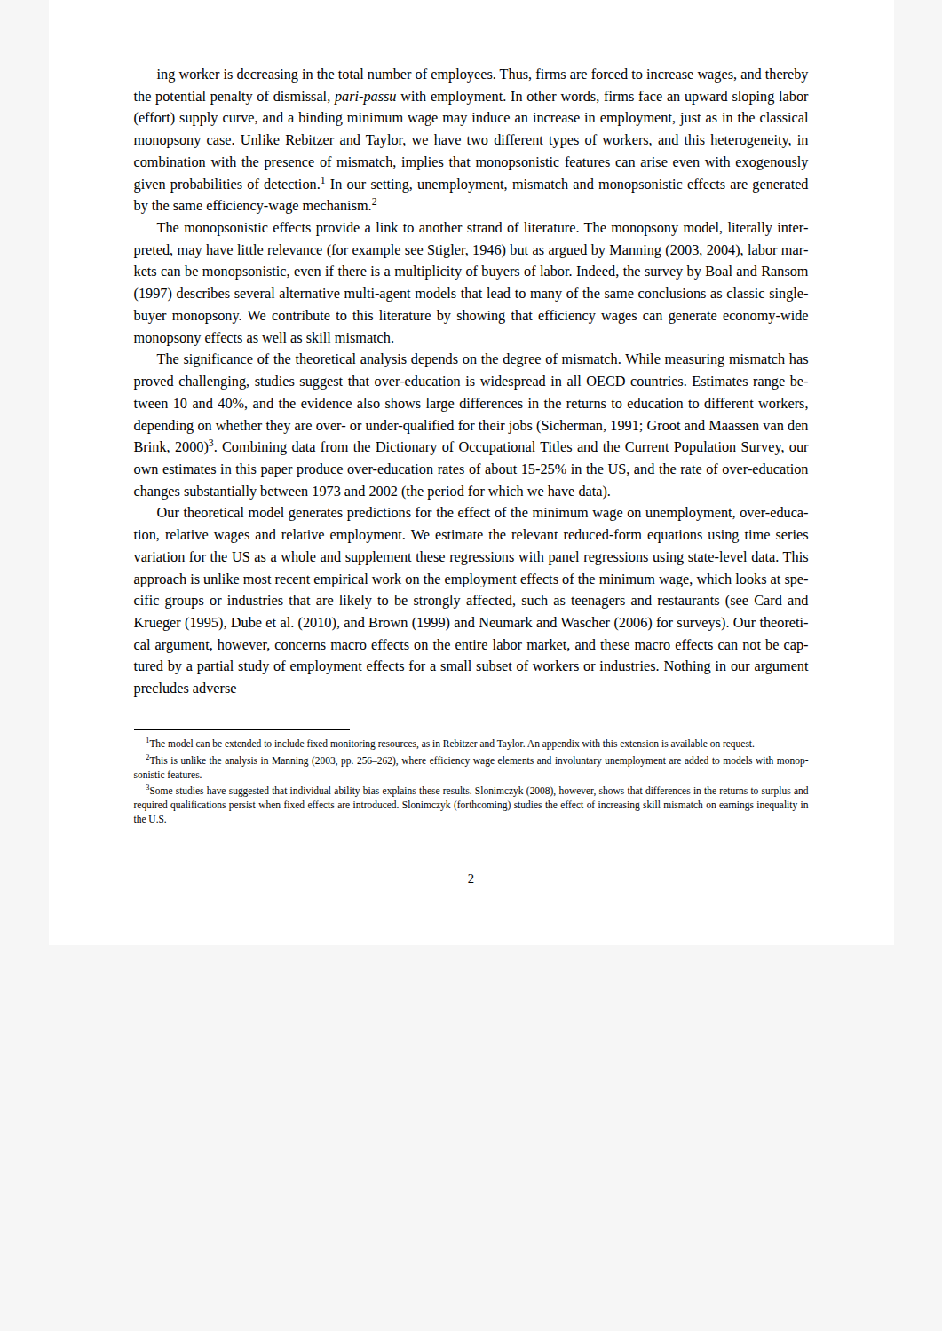ing worker is decreasing in the total number of employees. Thus, firms are forced to increase wages, and thereby the potential penalty of dismissal, pari-passu with employment. In other words, firms face an upward sloping labor (effort) supply curve, and a binding minimum wage may induce an increase in employment, just as in the classical monopsony case. Unlike Rebitzer and Taylor, we have two different types of workers, and this heterogeneity, in combination with the presence of mismatch, implies that monopsonistic features can arise even with exogenously given probabilities of detection.1 In our setting, unemployment, mismatch and monopsonistic effects are generated by the same efficiency-wage mechanism.2
The monopsonistic effects provide a link to another strand of literature. The monopsony model, literally interpreted, may have little relevance (for example see Stigler, 1946) but as argued by Manning (2003, 2004), labor markets can be monopsonistic, even if there is a multiplicity of buyers of labor. Indeed, the survey by Boal and Ransom (1997) describes several alternative multi-agent models that lead to many of the same conclusions as classic single-buyer monopsony. We contribute to this literature by showing that efficiency wages can generate economy-wide monopsony effects as well as skill mismatch.
The significance of the theoretical analysis depends on the degree of mismatch. While measuring mismatch has proved challenging, studies suggest that over-education is widespread in all OECD countries. Estimates range between 10 and 40%, and the evidence also shows large differences in the returns to education to different workers, depending on whether they are over- or under-qualified for their jobs (Sicherman, 1991; Groot and Maassen van den Brink, 2000)3. Combining data from the Dictionary of Occupational Titles and the Current Population Survey, our own estimates in this paper produce over-education rates of about 15-25% in the US, and the rate of over-education changes substantially between 1973 and 2002 (the period for which we have data).
Our theoretical model generates predictions for the effect of the minimum wage on unemployment, over-education, relative wages and relative employment. We estimate the relevant reduced-form equations using time series variation for the US as a whole and supplement these regressions with panel regressions using state-level data. This approach is unlike most recent empirical work on the employment effects of the minimum wage, which looks at specific groups or industries that are likely to be strongly affected, such as teenagers and restaurants (see Card and Krueger (1995), Dube et al. (2010), and Brown (1999) and Neumark and Wascher (2006) for surveys). Our theoretical argument, however, concerns macro effects on the entire labor market, and these macro effects can not be captured by a partial study of employment effects for a small subset of workers or industries. Nothing in our argument precludes adverse
1The model can be extended to include fixed monitoring resources, as in Rebitzer and Taylor. An appendix with this extension is available on request.
2This is unlike the analysis in Manning (2003, pp. 256–262), where efficiency wage elements and involuntary unemployment are added to models with monopsonistic features.
3Some studies have suggested that individual ability bias explains these results. Slonimczyk (2008), however, shows that differences in the returns to surplus and required qualifications persist when fixed effects are introduced. Slonimczyk (forthcoming) studies the effect of increasing skill mismatch on earnings inequality in the U.S.
2